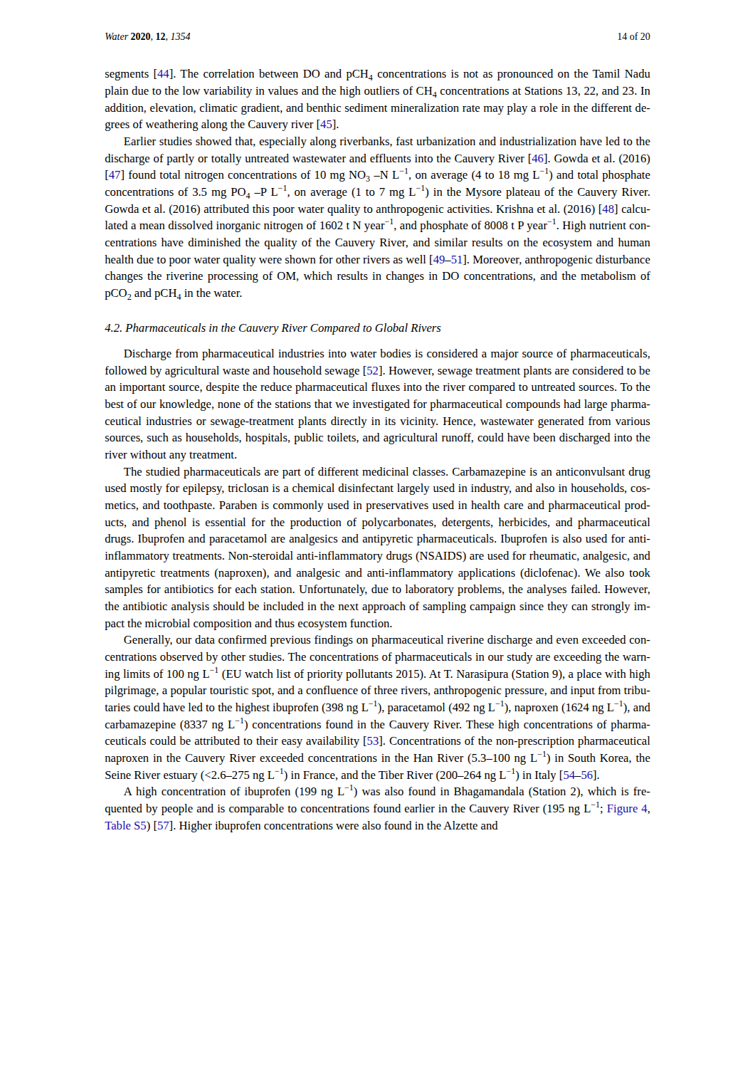Water 2020, 12, 1354
14 of 20
segments [44]. The correlation between DO and pCH4 concentrations is not as pronounced on the Tamil Nadu plain due to the low variability in values and the high outliers of CH4 concentrations at Stations 13, 22, and 23. In addition, elevation, climatic gradient, and benthic sediment mineralization rate may play a role in the different degrees of weathering along the Cauvery river [45].
Earlier studies showed that, especially along riverbanks, fast urbanization and industrialization have led to the discharge of partly or totally untreated wastewater and effluents into the Cauvery River [46]. Gowda et al. (2016) [47] found total nitrogen concentrations of 10 mg NO3 –N L−1, on average (4 to 18 mg L−1) and total phosphate concentrations of 3.5 mg PO4 –P L−1, on average (1 to 7 mg L−1) in the Mysore plateau of the Cauvery River. Gowda et al. (2016) attributed this poor water quality to anthropogenic activities. Krishna et al. (2016) [48] calculated a mean dissolved inorganic nitrogen of 1602 t N year−1, and phosphate of 8008 t P year−1. High nutrient concentrations have diminished the quality of the Cauvery River, and similar results on the ecosystem and human health due to poor water quality were shown for other rivers as well [49–51]. Moreover, anthropogenic disturbance changes the riverine processing of OM, which results in changes in DO concentrations, and the metabolism of pCO2 and pCH4 in the water.
4.2. Pharmaceuticals in the Cauvery River Compared to Global Rivers
Discharge from pharmaceutical industries into water bodies is considered a major source of pharmaceuticals, followed by agricultural waste and household sewage [52]. However, sewage treatment plants are considered to be an important source, despite the reduce pharmaceutical fluxes into the river compared to untreated sources. To the best of our knowledge, none of the stations that we investigated for pharmaceutical compounds had large pharmaceutical industries or sewage-treatment plants directly in its vicinity. Hence, wastewater generated from various sources, such as households, hospitals, public toilets, and agricultural runoff, could have been discharged into the river without any treatment.
The studied pharmaceuticals are part of different medicinal classes. Carbamazepine is an anticonvulsant drug used mostly for epilepsy, triclosan is a chemical disinfectant largely used in industry, and also in households, cosmetics, and toothpaste. Paraben is commonly used in preservatives used in health care and pharmaceutical products, and phenol is essential for the production of polycarbonates, detergents, herbicides, and pharmaceutical drugs. Ibuprofen and paracetamol are analgesics and antipyretic pharmaceuticals. Ibuprofen is also used for anti-inflammatory treatments. Non-steroidal anti-inflammatory drugs (NSAIDS) are used for rheumatic, analgesic, and antipyretic treatments (naproxen), and analgesic and anti-inflammatory applications (diclofenac). We also took samples for antibiotics for each station. Unfortunately, due to laboratory problems, the analyses failed. However, the antibiotic analysis should be included in the next approach of sampling campaign since they can strongly impact the microbial composition and thus ecosystem function.
Generally, our data confirmed previous findings on pharmaceutical riverine discharge and even exceeded concentrations observed by other studies. The concentrations of pharmaceuticals in our study are exceeding the warning limits of 100 ng L−1 (EU watch list of priority pollutants 2015). At T. Narasipura (Station 9), a place with high pilgrimage, a popular touristic spot, and a confluence of three rivers, anthropogenic pressure, and input from tributaries could have led to the highest ibuprofen (398 ng L−1), paracetamol (492 ng L−1), naproxen (1624 ng L−1), and carbamazepine (8337 ng L−1) concentrations found in the Cauvery River. These high concentrations of pharmaceuticals could be attributed to their easy availability [53]. Concentrations of the non-prescription pharmaceutical naproxen in the Cauvery River exceeded concentrations in the Han River (5.3–100 ng L−1) in South Korea, the Seine River estuary (<2.6–275 ng L−1) in France, and the Tiber River (200–264 ng L−1) in Italy [54–56].
A high concentration of ibuprofen (199 ng L−1) was also found in Bhagamandala (Station 2), which is frequented by people and is comparable to concentrations found earlier in the Cauvery River (195 ng L−1; Figure 4, Table S5) [57]. Higher ibuprofen concentrations were also found in the Alzette and